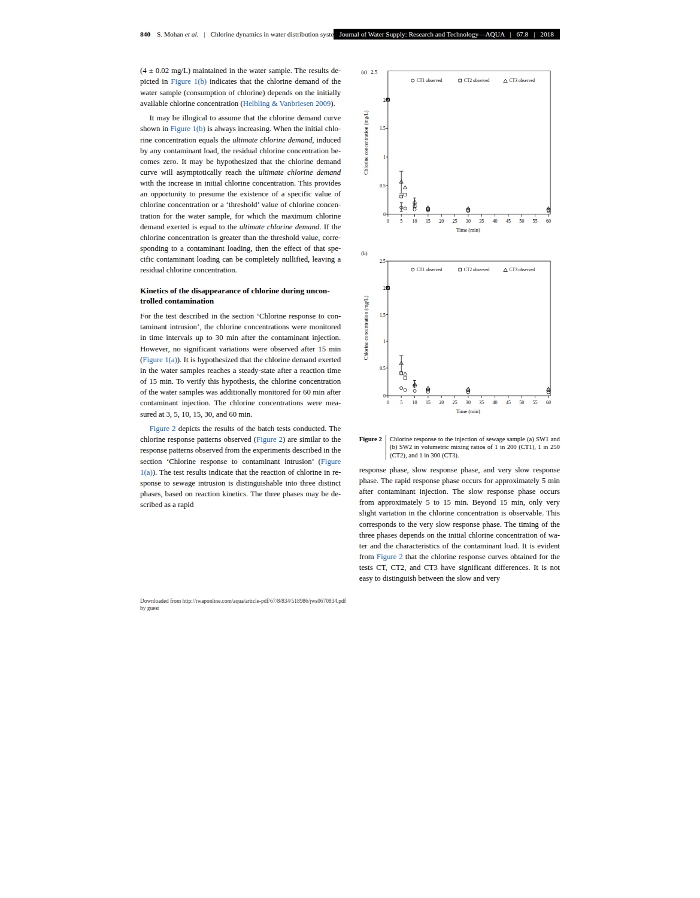840 S. Mohan et al. | Chlorine dynamics in water distribution systems
Journal of Water Supply: Research and Technology—AQUA | 67.8 | 2018
(4 ± 0.02 mg/L) maintained in the water sample. The results depicted in Figure 1(b) indicates that the chlorine demand of the water sample (consumption of chlorine) depends on the initially available chlorine concentration (Helbling & Vanbriesen 2009).
It may be illogical to assume that the chlorine demand curve shown in Figure 1(b) is always increasing. When the initial chlorine concentration equals the ultimate chlorine demand, induced by any contaminant load, the residual chlorine concentration becomes zero. It may be hypothesized that the chlorine demand curve will asymptotically reach the ultimate chlorine demand with the increase in initial chlorine concentration. This provides an opportunity to presume the existence of a specific value of chlorine concentration or a ‘threshold’ value of chlorine concentration for the water sample, for which the maximum chlorine demand exerted is equal to the ultimate chlorine demand. If the chlorine concentration is greater than the threshold value, corresponding to a contaminant loading, then the effect of that specific contaminant loading can be completely nullified, leaving a residual chlorine concentration.
Kinetics of the disappearance of chlorine during uncontrolled contamination
For the test described in the section ‘Chlorine response to contaminant intrusion’, the chlorine concentrations were monitored in time intervals up to 30 min after the contaminant injection. However, no significant variations were observed after 15 min (Figure 1(a)). It is hypothesized that the chlorine demand exerted in the water samples reaches a steady-state after a reaction time of 15 min. To verify this hypothesis, the chlorine concentration of the water samples was additionally monitored for 60 min after contaminant injection. The chlorine concentrations were measured at 3, 5, 10, 15, 30, and 60 min.
Figure 2 depicts the results of the batch tests conducted. The chlorine response patterns observed (Figure 2) are similar to the response patterns observed from the experiments described in the section ‘Chlorine response to contaminant intrusion’ (Figure 1(a)). The test results indicate that the reaction of chlorine in response to sewage intrusion is distinguishable into three distinct phases, based on reaction kinetics. The three phases may be described as a rapid
(a) 2.5 2 1.5 1 0.5 0 0 5 10 15 20 25 30 35 40 45 50 55 60 Time (min) Chlorine concentration (mg/L) CT1 observed CT2 observed CT3 observed (b) 2.5 2 1.5 1 0.5 0 0 5 10 15 20 25 30 35 40 45 50 55 60 Time (min) Chlorine concentration (mg/L) CT1 observed CT2 observed CT3 observed
Figure 2 Chlorine response to the injection of sewage sample (a) SW1 and (b) SW2 in volumetric mixing ratios of 1 in 200 (CT1), 1 in 250 (CT2), and 1 in 300 (CT3).
response phase, slow response phase, and very slow response phase. The rapid response phase occurs for approximately 5 min after contaminant injection. The slow response phase occurs from approximately 5 to 15 min. Beyond 15 min, only very slight variation in the chlorine concentration is observable. This corresponds to the very slow response phase. The timing of the three phases depends on the initial chlorine concentration of water and the characteristics of the contaminant load. It is evident from Figure 2 that the chlorine response curves obtained for the tests CT, CT2, and CT3 have significant differences. It is not easy to distinguish between the slow and very
Downloaded from http://iwaponline.com/aqua/article-pdf/67/8/834/518986/jws0670834.pdf
by guest